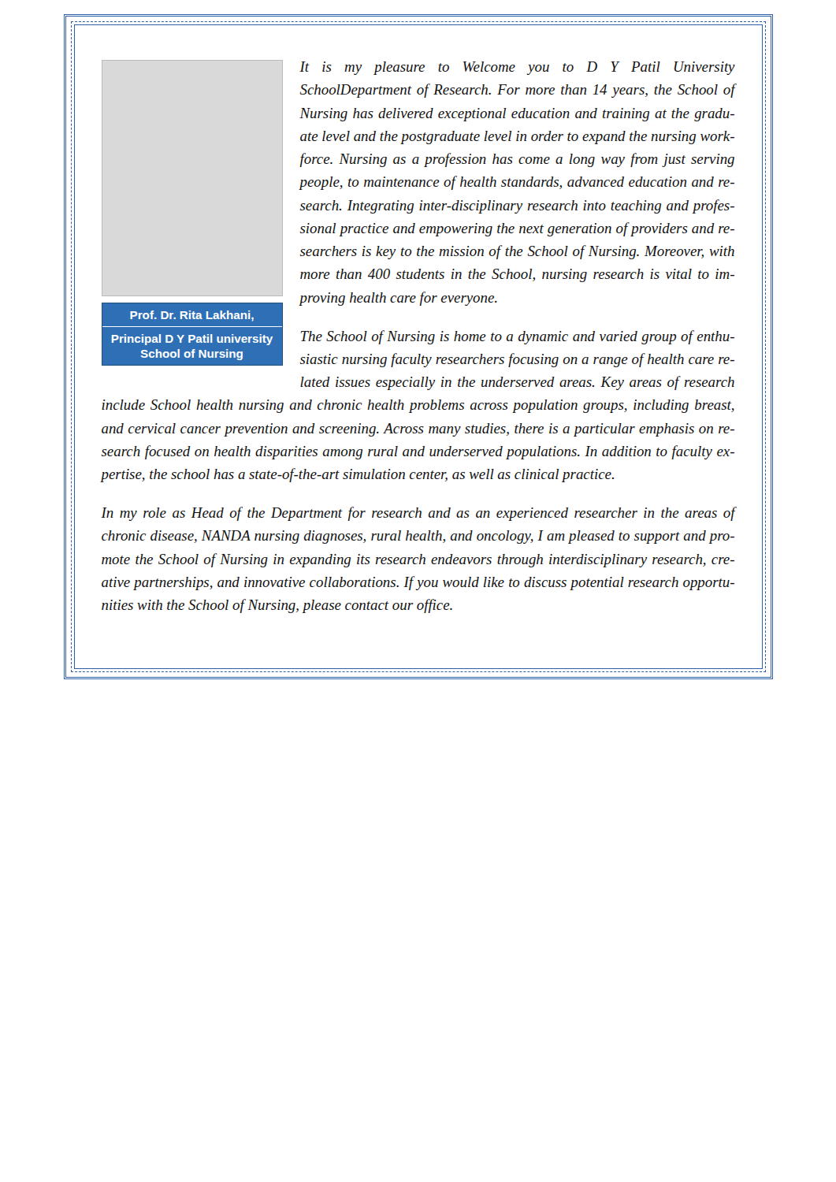Prof. Dr. Rita Lakhani,
Principal D Y Patil university School of Nursing
It is my pleasure to Welcome you to D Y Patil University SchoolDepartment of Research. For more than 14 years, the School of Nursing has delivered exceptional education and training at the graduate level and the postgraduate level in order to expand the nursing workforce. Nursing as a profession has come a long way from just serving people, to maintenance of health standards, advanced education and research. Integrating inter-disciplinary research into teaching and professional practice and empowering the next generation of providers and researchers is key to the mission of the School of Nursing. Moreover, with more than 400 students in the School, nursing research is vital to improving health care for everyone.
The School of Nursing is home to a dynamic and varied group of enthusiastic nursing faculty researchers focusing on a range of health care related issues especially in the underserved areas. Key areas of research include School health nursing and chronic health problems across population groups, including breast, and cervical cancer prevention and screening. Across many studies, there is a particular emphasis on research focused on health disparities among rural and underserved populations. In addition to faculty expertise, the school has a state-of-the-art simulation center, as well as clinical practice.
In my role as Head of the Department for research and as an experienced researcher in the areas of chronic disease, NANDA nursing diagnoses, rural health, and oncology, I am pleased to support and promote the School of Nursing in expanding its research endeavors through interdisciplinary research, creative partnerships, and innovative collaborations. If you would like to discuss potential research opportunities with the School of Nursing, please contact our office.